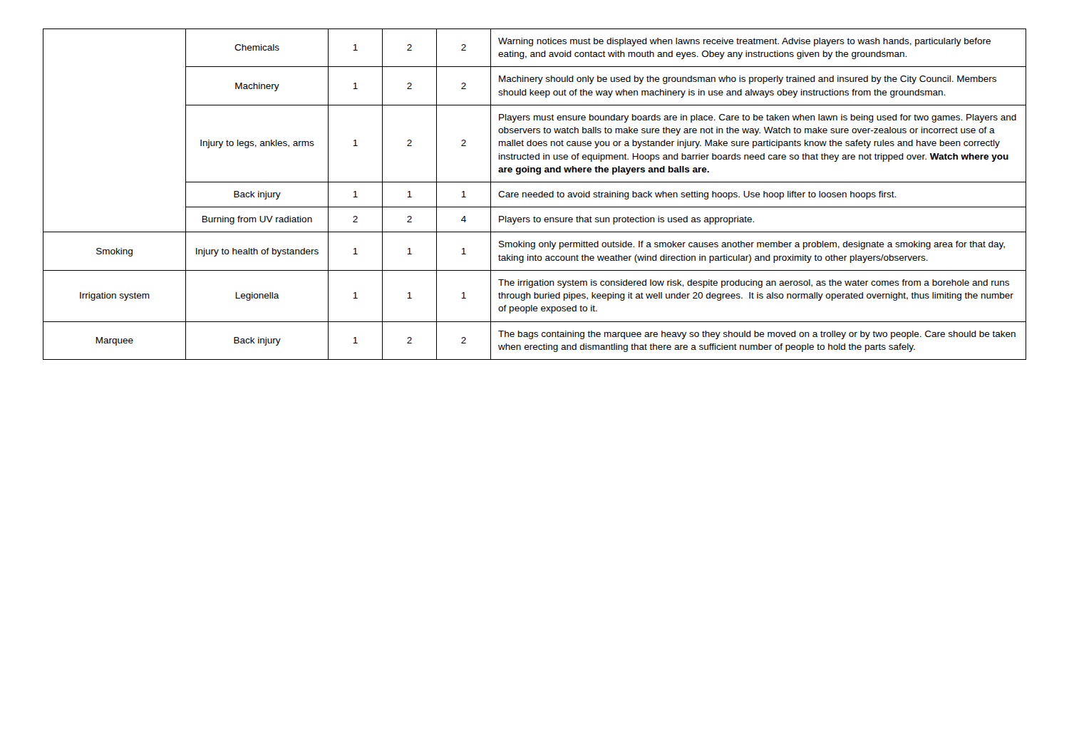| | Chemicals | 1 | 2 | 2 | Warning notices must be displayed when lawns receive treatment. Advise players to wash hands, particularly before eating, and avoid contact with mouth and eyes. Obey any instructions given by the groundsman. |
| Machinery | 1 | 2 | 2 | Machinery should only be used by the groundsman who is properly trained and insured by the City Council. Members should keep out of the way when machinery is in use and always obey instructions from the groundsman. |
| Injury to legs, ankles, arms | 1 | 2 | 2 | Players must ensure boundary boards are in place. Care to be taken when lawn is being used for two games. Players and observers to watch balls to make sure they are not in the way. Watch to make sure over-zealous or incorrect use of a mallet does not cause you or a bystander injury. Make sure participants know the safety rules and have been correctly instructed in use of equipment. Hoops and barrier boards need care so that they are not tripped over. Watch where you are going and where the players and balls are. |
| Back injury | 1 | 1 | 1 | Care needed to avoid straining back when setting hoops. Use hoop lifter to loosen hoops first. |
| Burning from UV radiation | 2 | 2 | 4 | Players to ensure that sun protection is used as appropriate. |
| Smoking | Injury to health of bystanders | 1 | 1 | 1 | Smoking only permitted outside. If a smoker causes another member a problem, designate a smoking area for that day, taking into account the weather (wind direction in particular) and proximity to other players/observers. |
| Irrigation system | Legionella | 1 | 1 | 1 | The irrigation system is considered low risk, despite producing an aerosol, as the water comes from a borehole and runs through buried pipes, keeping it at well under 20 degrees. It is also normally operated overnight, thus limiting the number of people exposed to it. |
| Marquee | Back injury | 1 | 2 | 2 | The bags containing the marquee are heavy so they should be moved on a trolley or by two people. Care should be taken when erecting and dismantling that there are a sufficient number of people to hold the parts safely. |